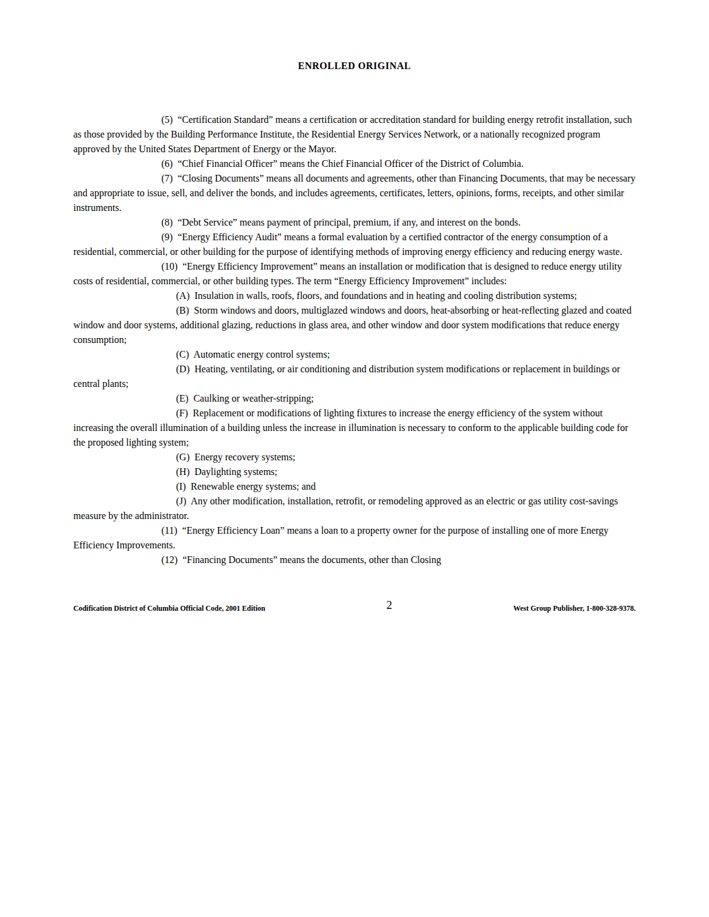ENROLLED ORIGINAL
(5) “Certification Standard” means a certification or accreditation standard for building energy retrofit installation, such as those provided by the Building Performance Institute, the Residential Energy Services Network, or a nationally recognized program approved by the United States Department of Energy or the Mayor.
(6) “Chief Financial Officer” means the Chief Financial Officer of the District of Columbia.
(7) “Closing Documents” means all documents and agreements, other than Financing Documents, that may be necessary and appropriate to issue, sell, and deliver the bonds, and includes agreements, certificates, letters, opinions, forms, receipts, and other similar instruments.
(8) “Debt Service” means payment of principal, premium, if any, and interest on the bonds.
(9) “Energy Efficiency Audit” means a formal evaluation by a certified contractor of the energy consumption of a residential, commercial, or other building for the purpose of identifying methods of improving energy efficiency and reducing energy waste.
(10) “Energy Efficiency Improvement” means an installation or modification that is designed to reduce energy utility costs of residential, commercial, or other building types. The term “Energy Efficiency Improvement” includes:
(A) Insulation in walls, roofs, floors, and foundations and in heating and cooling distribution systems;
(B) Storm windows and doors, multiglazed windows and doors, heat-absorbing or heat-reflecting glazed and coated window and door systems, additional glazing, reductions in glass area, and other window and door system modifications that reduce energy consumption;
(C) Automatic energy control systems;
(D) Heating, ventilating, or air conditioning and distribution system modifications or replacement in buildings or central plants;
(E) Caulking or weather-stripping;
(F) Replacement or modifications of lighting fixtures to increase the energy efficiency of the system without increasing the overall illumination of a building unless the increase in illumination is necessary to conform to the applicable building code for the proposed lighting system;
(G) Energy recovery systems;
(H) Daylighting systems;
(I) Renewable energy systems; and
(J) Any other modification, installation, retrofit, or remodeling approved as an electric or gas utility cost-savings measure by the administrator.
(11) “Energy Efficiency Loan” means a loan to a property owner for the purpose of installing one of more Energy Efficiency Improvements.
(12) “Financing Documents” means the documents, other than Closing
Codification District of Columbia Official Code, 2001 Edition
2
West Group Publisher, 1-800-328-9378.